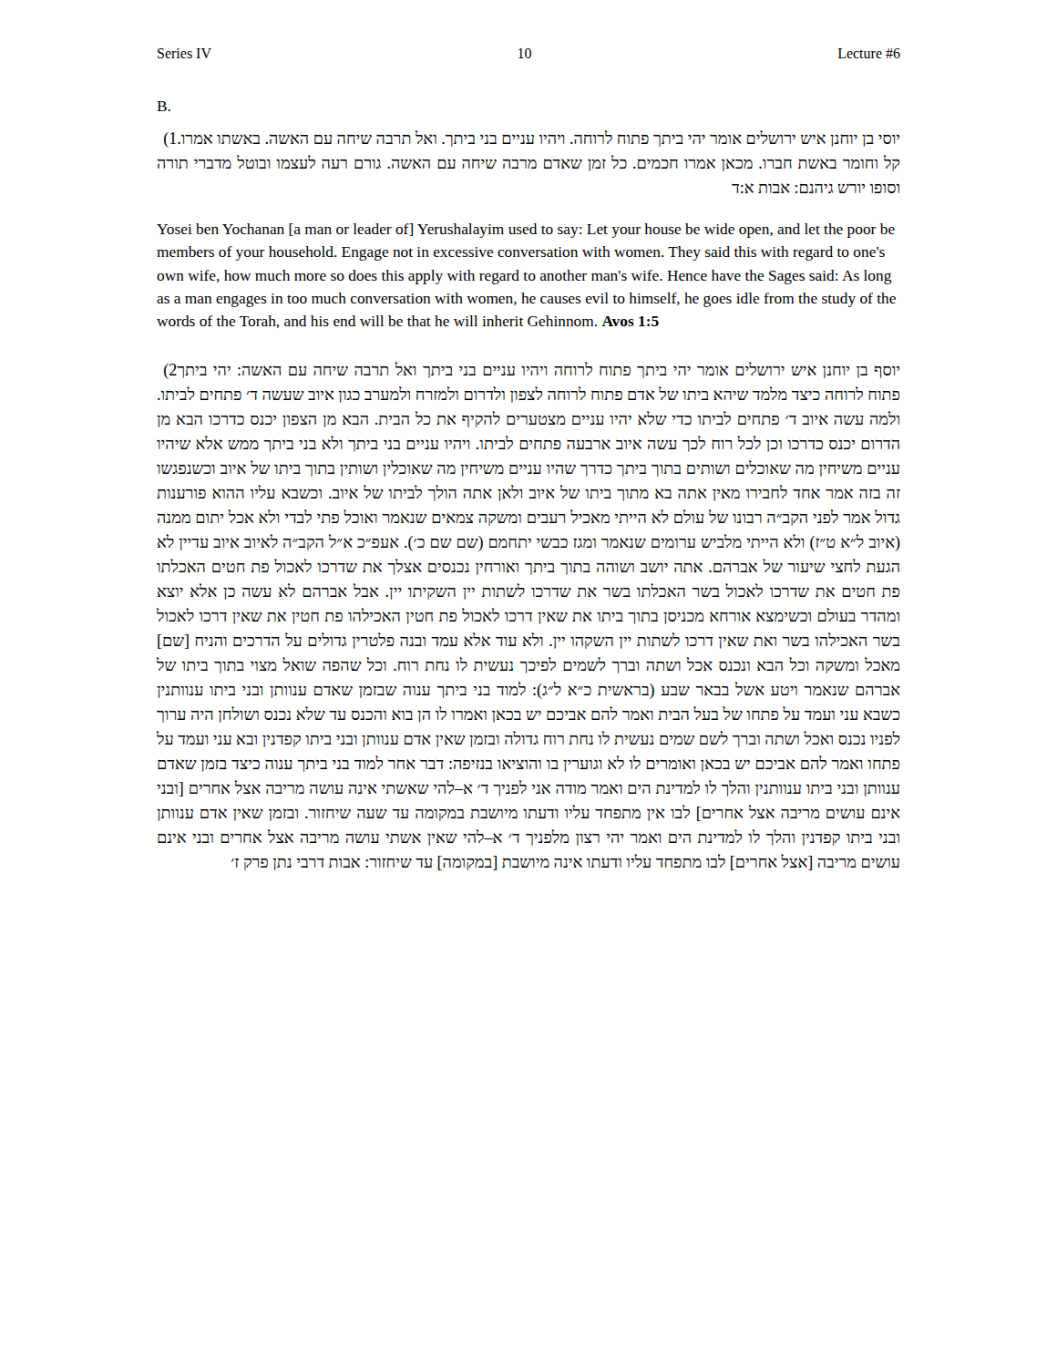Series IV
10
Lecture #6
B.
(1 יוסי בן יוחנן איש ירושלים אומר יהי ביתך פתוח לרוחה. ויהיו עניים בני ביתך. ואל תרבה שיחה עם האשה. באשתו אמרו. קל וחומר באשת חברו. מכאן אמרו חכמים. כל זמן שאדם מרבה שיחה עם האשה. גורם רעה לעצמו ובוטל מדברי תורה וסופו יורש גיהנם: אבות א:ד
Yosei ben Yochanan [a man or leader of] Yerushalayim used to say: Let your house be wide open, and let the poor be members of your household. Engage not in excessive conversation with women. They said this with regard to one's own wife, how much more so does this apply with regard to another man's wife. Hence have the Sages said: As long as a man engages in too much conversation with women, he causes evil to himself, he goes idle from the study of the words of the Torah, and his end will be that he will inherit Gehinnom. Avos 1:5
(2 יוסף בן יוחנן איש ירושלים אומר יהי ביתך פתוח לרוחה ויהיו עניים בני ביתך ואל תרבה שיחה עם האשה: יהי ביתך פתוח לרוחה כיצד מלמד שיהא ביתו של אדם פתוח לרוחה לצפון ולדרום ולמזרח ולמערב כגון איוב שעשה ד׳ פתחים לביתו. ולמה עשה איוב ד׳ פתחים לביתו כדי שלא יהיו עניים מצטערים להקיף את כל הבית. הבא מן הצפון יכנס כדרכו הבא מן הדרום יכנס כדרכו וכן לכל רוח לכך עשה איוב ארבעה פתחים לביתו. ויהיו עניים בני ביתך ולא בני ביתך ממש אלא שיהיו עניים משיחין מה שאוכלים ושותים בתוך ביתך כדרך שהיו עניים משיחין מה שאוכלין ושותין בתוך ביתו של איוב וכשנפגשו זה בזה אמר אחד לחבירו מאין אתה בא מתוך ביתו של איוב ולאן אתה הולך לביתו של איוב. וכשבא עליו ההוא פורענות גדול אמר לפני הקב״ה רבונו של עולם לא הייתי מאכיל רעבים ומשקה צמאים שנאמר ואוכל פתי לבדי ולא אכל יתום ממנה (איוב ל״א ט״ז) ולא הייתי מלביש ערומים שנאמר ומגז כבשי יתחמם (שם שם כ׳). אעפ״כ א״ל הקב״ה לאיוב איוב עדיין לא הגעת לחצי שיעור של אברהם. אתה יושב ושוהה בתוך ביתך ואורחין נכנסים אצלך את שדרכו לאכול פת חטים האכלתו פת חטים את שדרכו לאכול בשר האכלתו בשר את שדרכו לשתות יין השקיתו יין. אבל אברהם לא עשה כן אלא יוצא ומהדר בעולם וכשימצא אורחא מכניסן בתוך ביתו את שאין דרכו לאכול פת חטין האכילהו פת חטין את שאין דרכו לאכול בשר האכילהו בשר ואת שאין דרכו לשתות יין השקהו יין. ולא עוד אלא עמד ובנה פלטרין גדולים על הדרכים והניח [שם] מאכל ומשקה וכל הבא ונכנס אכל ושתה וברך לשמים לפיכך נעשית לו נחת רוח. וכל שהפה שואל מצוי בתוך ביתו של אברהם שנאמר ויטע אשל בבאר שבע (בראשית כ״א ל״ג): למוד בני ביתך ענוה שבזמן שאדם ענוותן ובני ביתו ענוותנין כשבא עני ועמד על פתחו של בעל הבית ואמר להם אביכם יש בכאן ואמרו לו הן בוא והכנס עד שלא נכנס ושולחן היה ערוך לפניו נכנס ואכל ושתה וברך לשם שמים נעשית לו נחת רוח גדולה ובזמן שאין אדם ענוותן ובני ביתו קפדנין ובא עני ועמד על פתחו ואמר להם אביכם יש בכאן ואומרים לו לא וגוערין בו והוציאו בנזיפה: דבר אחר למוד בני ביתך ענוה כיצד בזמן שאדם ענוותן ובני ביתו ענוותנין והלך לו למדינת הים ואמר מודה אני לפניך ד׳ א–להי שאשתי אינה עושה מריבה אצל אחרים [ובני אינם עושים מריבה אצל אחרים] לבו אין מתפחד עליו ודעתו מיושבת במקומה עד שעה שיחזור. ובזמן שאין אדם ענוותן ובני ביתו קפדנין והלך לו למדינת הים ואמר יהי רצון מלפניך ד׳ א–להי שאין אשתי עושה מריבה אצל אחרים ובני אינם עושים מריבה [אצל אחרים] לבו מתפחד עליו ודעתו אינה מיושבת [במקומה] עד שיחזור: אבות דרבי נתן פרק ז׳